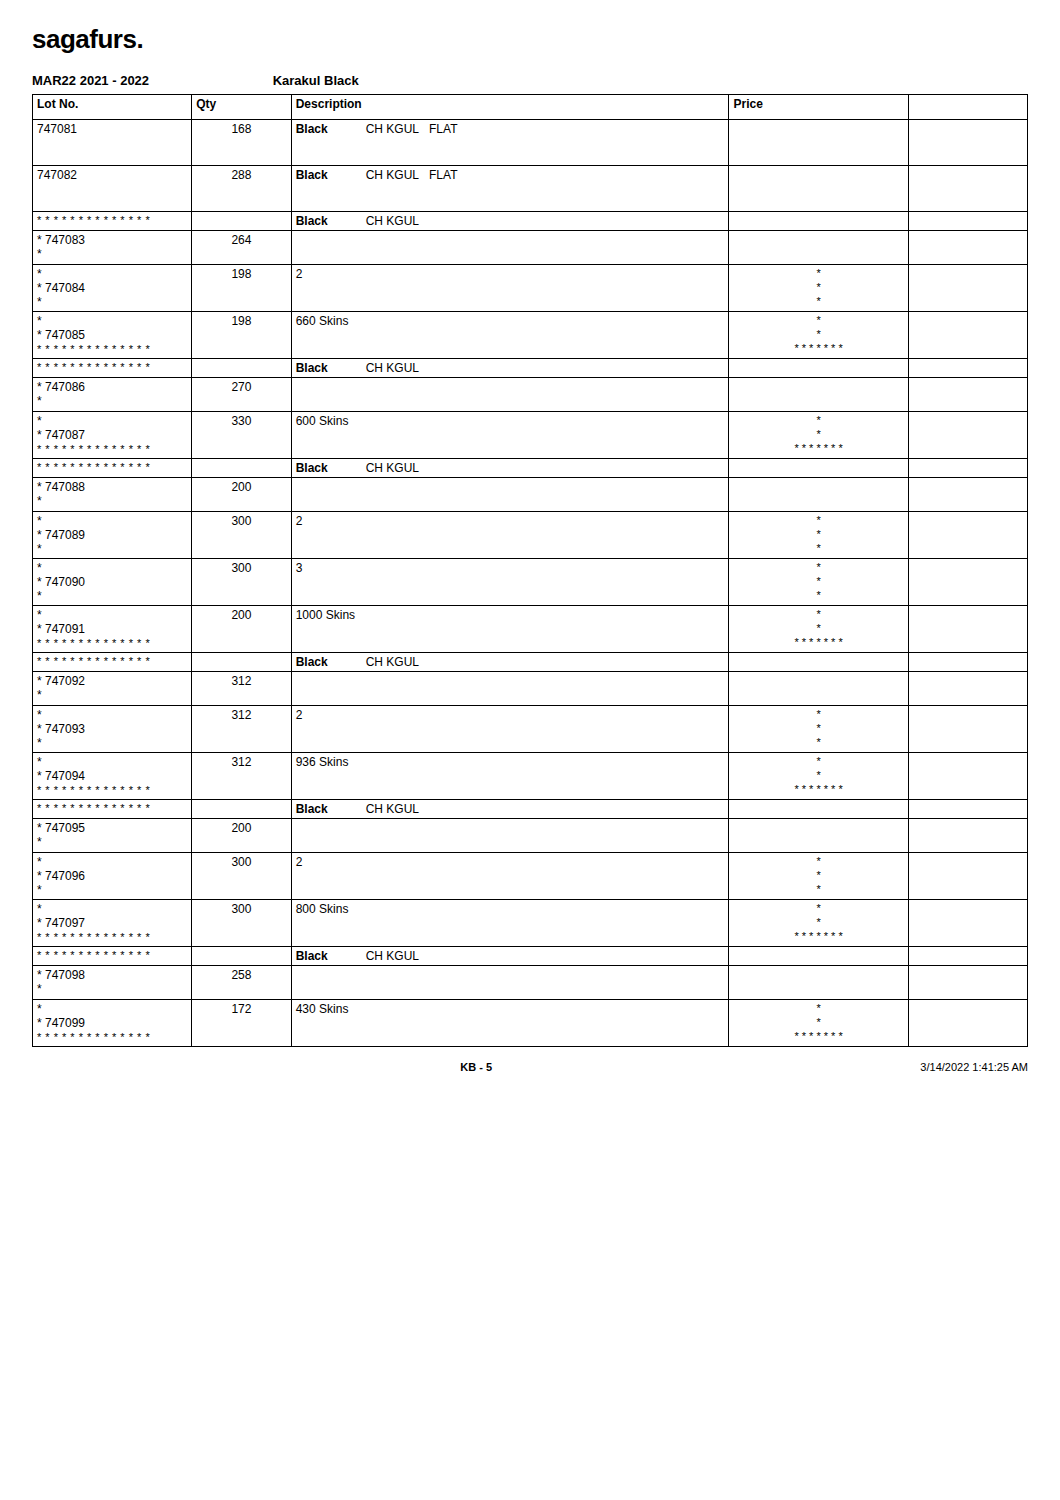sagafurs.
MAR22 2021 - 2022 Karakul Black
| Lot No. | Qty | Description | Price | |
| --- | --- | --- | --- | --- |
| 747081 | 168 | Black CH KGUL FLAT | | |
| 747082 | 288 | Black CH KGUL FLAT | | |
| * * * * * * * * * * * * * * | | Black CH KGUL | | |
| * 747083 * | 264 | | | |
| * * 747084 * | 198 | 2 | * * * | |
| * * 747085 * * * * * * * * * * * * * * | 198 | 660 Skins | * * * * * * * * * | |
| * * * * * * * * * * * * * * | | Black CH KGUL | | |
| * 747086 * | 270 | | | |
| * * 747087 * * * * * * * * * * * * * * | 330 | 600 Skins | * * * * * * * * * | |
| * * * * * * * * * * * * * * | | Black CH KGUL | | |
| * 747088 * | 200 | | | |
| * * 747089 * | 300 | 2 | * * * | |
| * * 747090 * | 300 | 3 | * * * | |
| * * 747091 * * * * * * * * * * * * * * | 200 | 1000 Skins | * * * * * * * * * | |
| * * * * * * * * * * * * * * | | Black CH KGUL | | |
| * 747092 * | 312 | | | |
| * * 747093 * | 312 | 2 | * * * | |
| * * 747094 * * * * * * * * * * * * * * | 312 | 936 Skins | * * * * * * * * * | |
| * * * * * * * * * * * * * * | | Black CH KGUL | | |
| * 747095 * | 200 | | | |
| * * 747096 * | 300 | 2 | * * * | |
| * * 747097 * * * * * * * * * * * * * * | 300 | 800 Skins | * * * * * * * * * | |
| * * * * * * * * * * * * * * | | Black CH KGUL | | |
| * 747098 * | 258 | | | |
| * * 747099 * * * * * * * * * * * * * * | 172 | 430 Skins | * * * * * * * * * | |
KB - 5 3/14/2022 1:41:25 AM